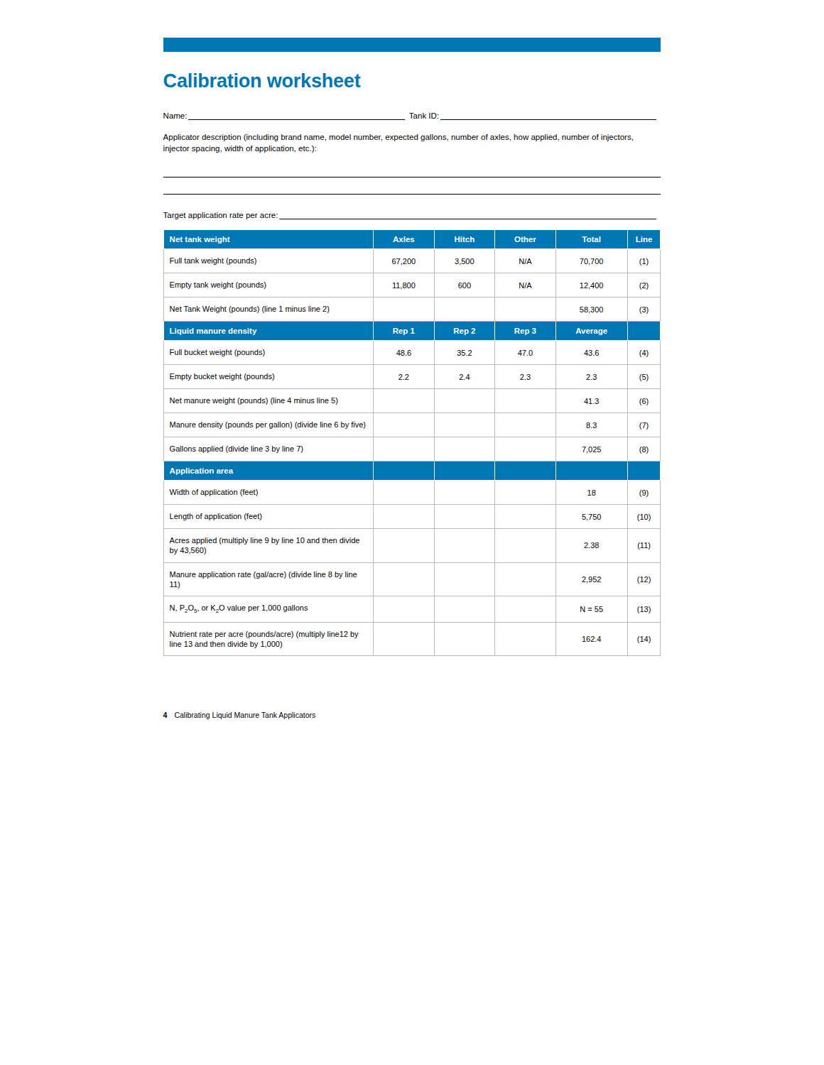Calibration worksheet
Name: Tank ID:
Applicator description (including brand name, model number, expected gallons, number of axles, how applied, number of injectors, injector spacing, width of application, etc.):
Target application rate per acre:
| Net tank weight | Axles | Hitch | Other | Total | Line |
| --- | --- | --- | --- | --- | --- |
| Full tank weight (pounds) | 67,200 | 3,500 | N/A | 70,700 | (1) |
| Empty tank weight (pounds) | 11,800 | 600 | N/A | 12,400 | (2) |
| Net Tank Weight (pounds) (line 1 minus line 2) | | | | 58,300 | (3) |
| Liquid manure density | Rep 1 | Rep 2 | Rep 3 | Average | |
| Full bucket weight (pounds) | 48.6 | 35.2 | 47.0 | 43.6 | (4) |
| Empty bucket weight (pounds) | 2.2 | 2.4 | 2.3 | 2.3 | (5) |
| Net manure weight (pounds) (line 4 minus line 5) | | | | 41.3 | (6) |
| Manure density (pounds per gallon) (divide line 6 by five) | | | | 8.3 | (7) |
| Gallons applied (divide line 3 by line 7) | | | | 7,025 | (8) |
| Application area | | | | | |
| Width of application (feet) | | | | 18 | (9) |
| Length of application (feet) | | | | 5,750 | (10) |
| Acres applied (multiply line 9 by line 10 and then divide by 43,560) | | | | 2.38 | (11) |
| Manure application rate (gal/acre) (divide line 8 by line 11) | | | | 2,952 | (12) |
| N, P 2 O 5 , or K 2 O value per 1,000 gallons | | | | N = 55 | (13) |
| Nutrient rate per acre (pounds/acre) (multiply line12 by line 13 and then divide by 1,000) | | | | 162.4 | (14) |
4 Calibrating Liquid Manure Tank Applicators